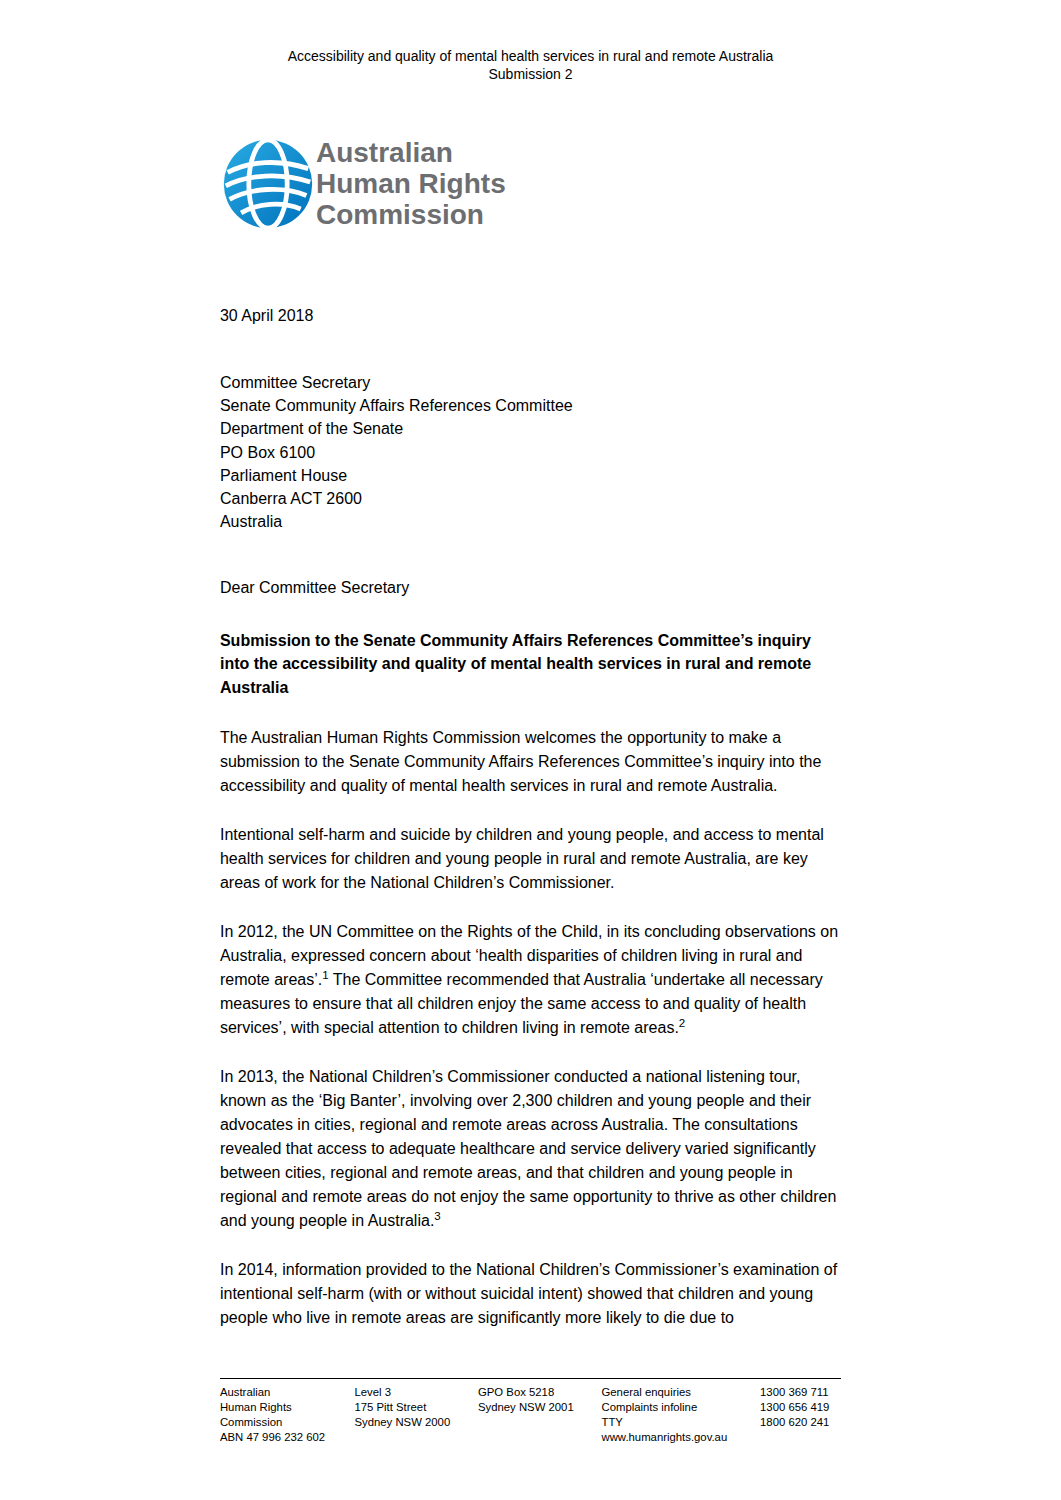Accessibility and quality of mental health services in rural and remote Australia
Submission 2
| | Australian Human Rights Commission |
30 April 2018
Committee Secretary
Senate Community Affairs References Committee
Department of the Senate
PO Box 6100
Parliament House
Canberra ACT 2600
Australia
Dear Committee Secretary
Submission to the Senate Community Affairs References Committee’s inquiry into the accessibility and quality of mental health services in rural and remote Australia
The Australian Human Rights Commission welcomes the opportunity to make a submission to the Senate Community Affairs References Committee’s inquiry into the accessibility and quality of mental health services in rural and remote Australia.
Intentional self-harm and suicide by children and young people, and access to mental health services for children and young people in rural and remote Australia, are key areas of work for the National Children’s Commissioner.
In 2012, the UN Committee on the Rights of the Child, in its concluding observations on Australia, expressed concern about ‘health disparities of children living in rural and remote areas’.1 The Committee recommended that Australia ‘undertake all necessary measures to ensure that all children enjoy the same access to and quality of health services’, with special attention to children living in remote areas.2
In 2013, the National Children’s Commissioner conducted a national listening tour, known as the ‘Big Banter’, involving over 2,300 children and young people and their advocates in cities, regional and remote areas across Australia. The consultations revealed that access to adequate healthcare and service delivery varied significantly between cities, regional and remote areas, and that children and young people in regional and remote areas do not enjoy the same opportunity to thrive as other children and young people in Australia.3
In 2014, information provided to the National Children’s Commissioner’s examination of intentional self-harm (with or without suicidal intent) showed that children and young people who live in remote areas are significantly more likely to die due to
| Australian Human Rights Commission ABN 47 996 232 602 | Level 3 175 Pitt Street Sydney NSW 2000 | GPO Box 5218 Sydney NSW 2001 | General enquiries Complaints infoline TTY www.humanrights.gov.au | 1300 369 711 1300 656 419 1800 620 241 |